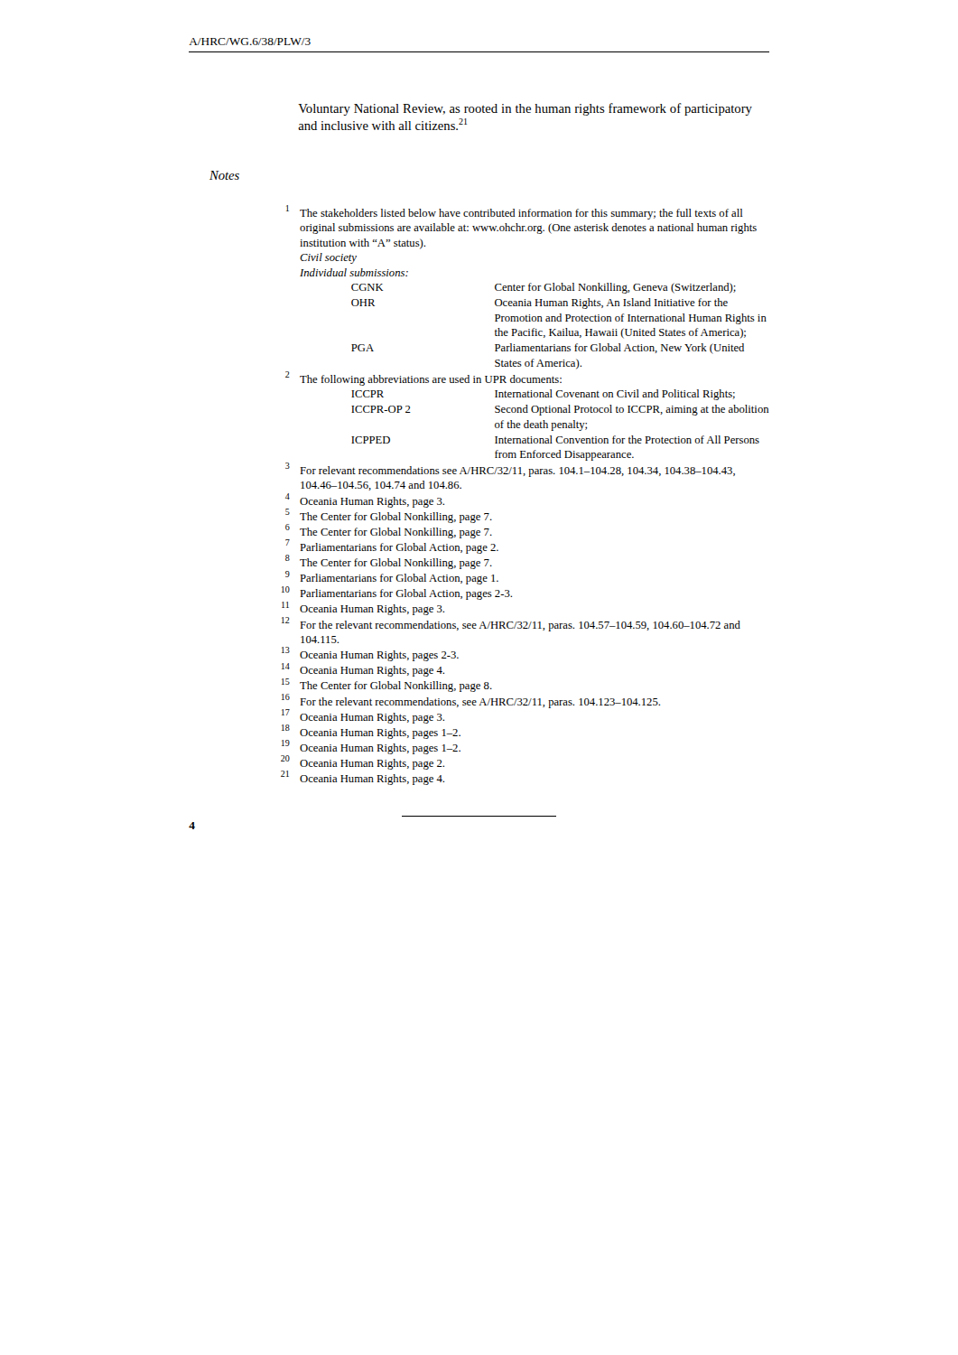A/HRC/WG.6/38/PLW/3
Voluntary National Review, as rooted in the human rights framework of participatory and inclusive with all citizens.21
Notes
1
The stakeholders listed below have contributed information for this summary; the full texts of all original submissions are available at: www.ohchr.org. (One asterisk denotes a national human rights institution with “A” status).
Civil society
Individual submissions:
| CGNK | Center for Global Nonkilling, Geneva (Switzerland); |
| OHR | Oceania Human Rights, An Island Initiative for the Promotion and Protection of International Human Rights in the Pacific, Kailua, Hawaii (United States of America); |
| PGA | Parliamentarians for Global Action, New York (United States of America). |
2
The following abbreviations are used in UPR documents:
| ICCPR | International Covenant on Civil and Political Rights; |
| ICCPR-OP 2 | Second Optional Protocol to ICCPR, aiming at the abolition of the death penalty; |
| ICPPED | International Convention for the Protection of All Persons from Enforced Disappearance. |
3
For relevant recommendations see A/HRC/32/11, paras. 104.1–104.28, 104.34, 104.38–104.43, 104.46–104.56, 104.74 and 104.86.
4
Oceania Human Rights, page 3.
5
The Center for Global Nonkilling, page 7.
6
The Center for Global Nonkilling, page 7.
7
Parliamentarians for Global Action, page 2.
8
The Center for Global Nonkilling, page 7.
9
Parliamentarians for Global Action, page 1.
10
Parliamentarians for Global Action, pages 2-3.
11
Oceania Human Rights, page 3.
12
For the relevant recommendations, see A/HRC/32/11, paras. 104.57–104.59, 104.60–104.72 and 104.115.
13
Oceania Human Rights, pages 2-3.
14
Oceania Human Rights, page 4.
15
The Center for Global Nonkilling, page 8.
16
For the relevant recommendations, see A/HRC/32/11, paras. 104.123–104.125.
17
Oceania Human Rights, page 3.
18
Oceania Human Rights, pages 1–2.
19
Oceania Human Rights, pages 1–2.
20
Oceania Human Rights, page 2.
21
Oceania Human Rights, page 4.
4